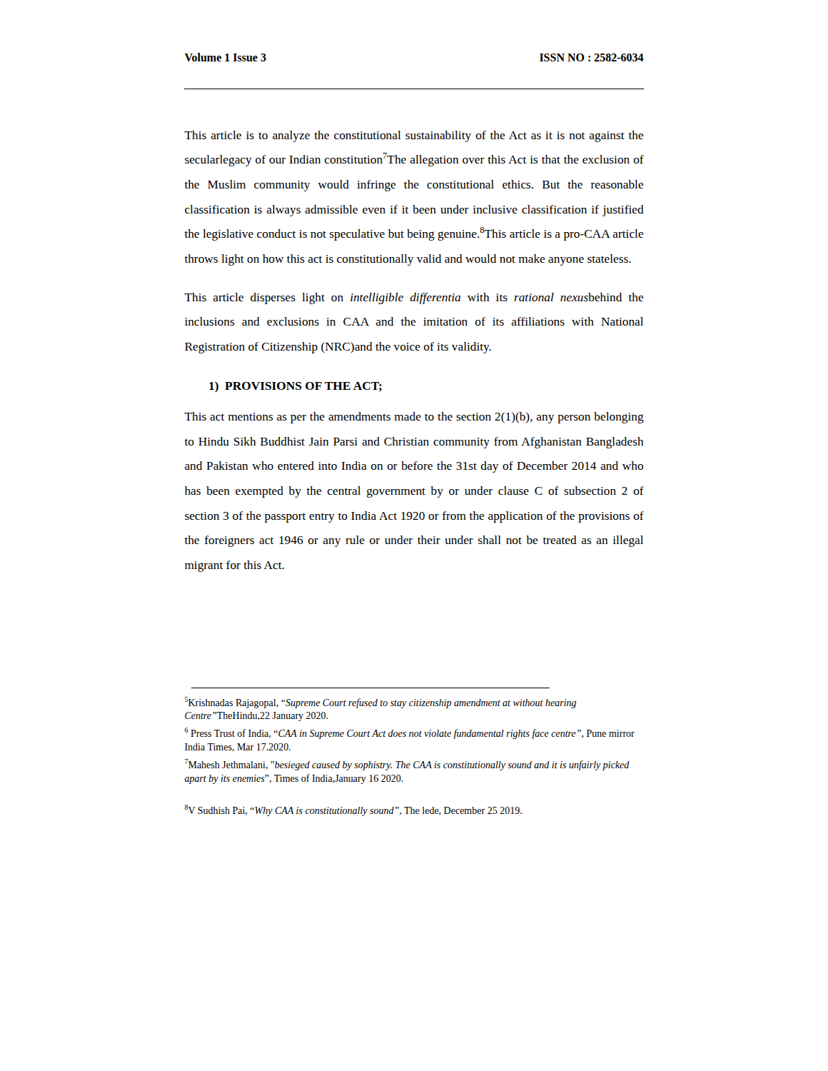Volume 1 Issue 3
ISSN NO : 2582-6034
This article is to analyze the constitutional sustainability of the Act as it is not against the secularlegacy of our Indian constitution7The allegation over this Act is that the exclusion of the Muslim community would infringe the constitutional ethics. But the reasonable classification is always admissible even if it been under inclusive classification if justified the legislative conduct is not speculative but being genuine.8This article is a pro-CAA article throws light on how this act is constitutionally valid and would not make anyone stateless.
This article disperses light on intelligible differentia with its rational nexusbehind the inclusions and exclusions in CAA and the imitation of its affiliations with National Registration of Citizenship (NRC)and the voice of its validity.
1) PROVISIONS OF THE ACT;
This act mentions as per the amendments made to the section 2(1)(b), any person belonging to Hindu Sikh Buddhist Jain Parsi and Christian community from Afghanistan Bangladesh and Pakistan who entered into India on or before the 31st day of December 2014 and who has been exempted by the central government by or under clause C of subsection 2 of section 3 of the passport entry to India Act 1920 or from the application of the provisions of the foreigners act 1946 or any rule or under their under shall not be treated as an illegal migrant for this Act.
5Krishnadas Rajagopal, “Supreme Court refused to stay citizenship amendment at without hearing Centre”TheHindu,22 January 2020.
6 Press Trust of India, “CAA in Supreme Court Act does not violate fundamental rights face centre”, Pune mirror India Times, Mar 17.2020.
7Mahesh Jethmalani, "besieged caused by sophistry. The CAA is constitutionally sound and it is unfairly picked apart by its enemies”, Times of India,January 16 2020.
8V Sudhish Pai, “Why CAA is constitutionally sound”, The lede, December 25 2019.